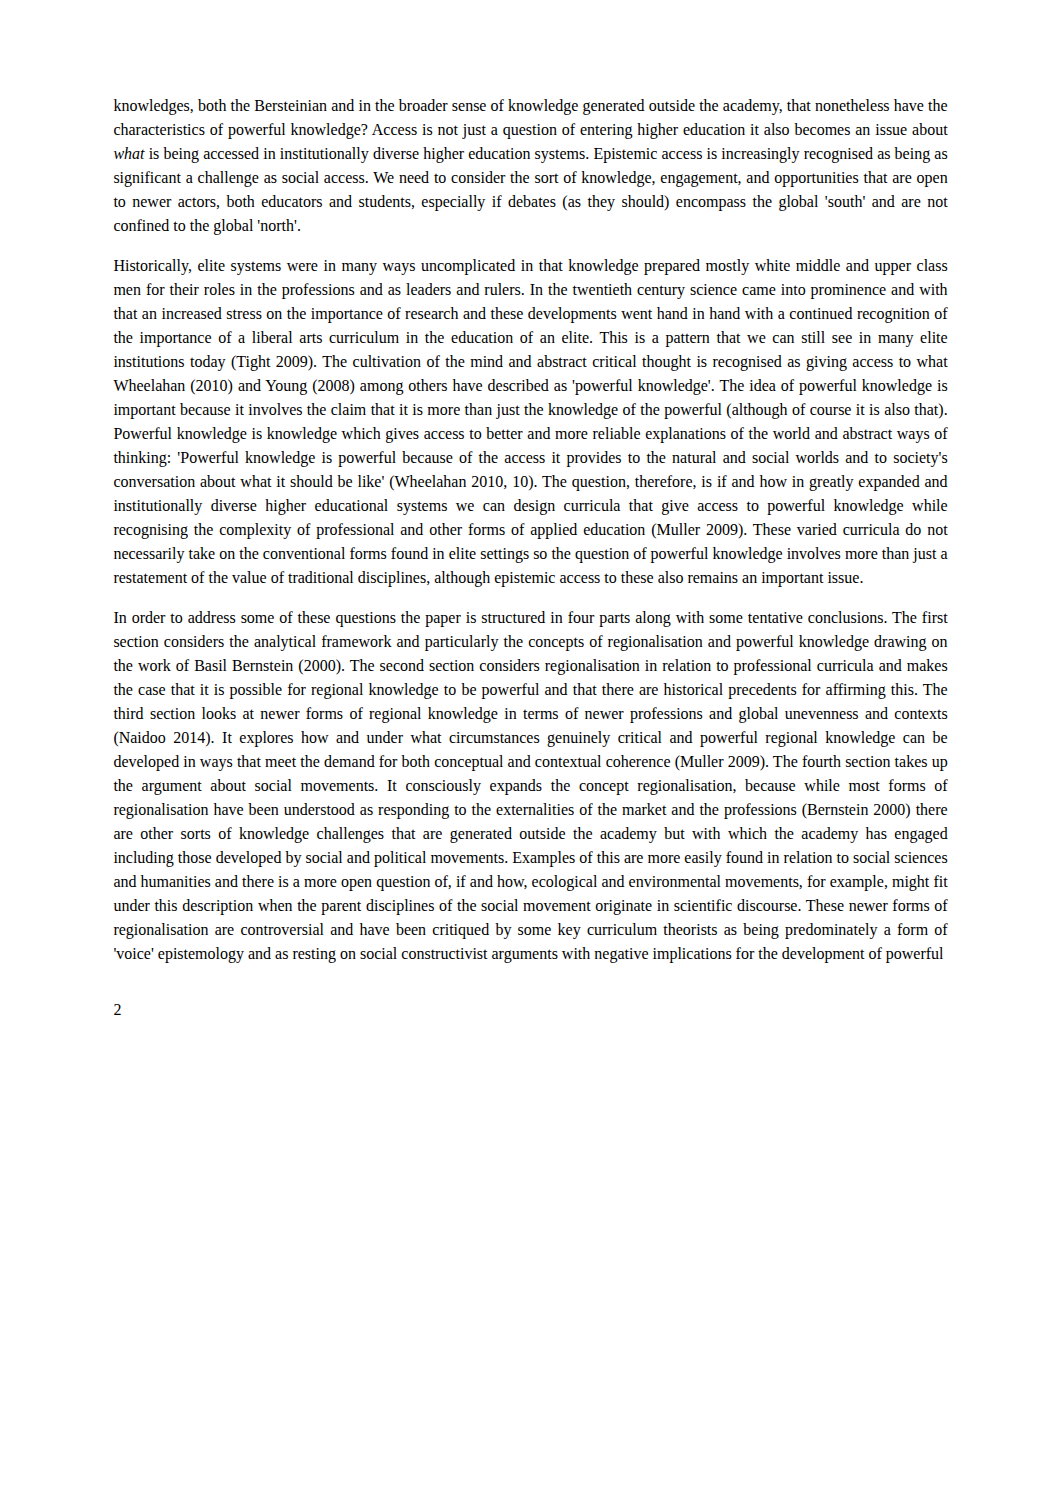knowledges, both the Bersteinian and in the broader sense of knowledge generated outside the academy, that nonetheless have the characteristics of powerful knowledge? Access is not just a question of entering higher education it also becomes an issue about what is being accessed in institutionally diverse higher education systems. Epistemic access is increasingly recognised as being as significant a challenge as social access. We need to consider the sort of knowledge, engagement, and opportunities that are open to newer actors, both educators and students, especially if debates (as they should) encompass the global 'south' and are not confined to the global 'north'.
Historically, elite systems were in many ways uncomplicated in that knowledge prepared mostly white middle and upper class men for their roles in the professions and as leaders and rulers. In the twentieth century science came into prominence and with that an increased stress on the importance of research and these developments went hand in hand with a continued recognition of the importance of a liberal arts curriculum in the education of an elite. This is a pattern that we can still see in many elite institutions today (Tight 2009). The cultivation of the mind and abstract critical thought is recognised as giving access to what Wheelahan (2010) and Young (2008) among others have described as 'powerful knowledge'. The idea of powerful knowledge is important because it involves the claim that it is more than just the knowledge of the powerful (although of course it is also that). Powerful knowledge is knowledge which gives access to better and more reliable explanations of the world and abstract ways of thinking: 'Powerful knowledge is powerful because of the access it provides to the natural and social worlds and to society's conversation about what it should be like' (Wheelahan 2010, 10). The question, therefore, is if and how in greatly expanded and institutionally diverse higher educational systems we can design curricula that give access to powerful knowledge while recognising the complexity of professional and other forms of applied education (Muller 2009). These varied curricula do not necessarily take on the conventional forms found in elite settings so the question of powerful knowledge involves more than just a restatement of the value of traditional disciplines, although epistemic access to these also remains an important issue.
In order to address some of these questions the paper is structured in four parts along with some tentative conclusions. The first section considers the analytical framework and particularly the concepts of regionalisation and powerful knowledge drawing on the work of Basil Bernstein (2000). The second section considers regionalisation in relation to professional curricula and makes the case that it is possible for regional knowledge to be powerful and that there are historical precedents for affirming this. The third section looks at newer forms of regional knowledge in terms of newer professions and global unevenness and contexts (Naidoo 2014). It explores how and under what circumstances genuinely critical and powerful regional knowledge can be developed in ways that meet the demand for both conceptual and contextual coherence (Muller 2009). The fourth section takes up the argument about social movements. It consciously expands the concept regionalisation, because while most forms of regionalisation have been understood as responding to the externalities of the market and the professions (Bernstein 2000) there are other sorts of knowledge challenges that are generated outside the academy but with which the academy has engaged including those developed by social and political movements. Examples of this are more easily found in relation to social sciences and humanities and there is a more open question of, if and how, ecological and environmental movements, for example, might fit under this description when the parent disciplines of the social movement originate in scientific discourse. These newer forms of regionalisation are controversial and have been critiqued by some key curriculum theorists as being predominately a form of 'voice' epistemology and as resting on social constructivist arguments with negative implications for the development of powerful
2